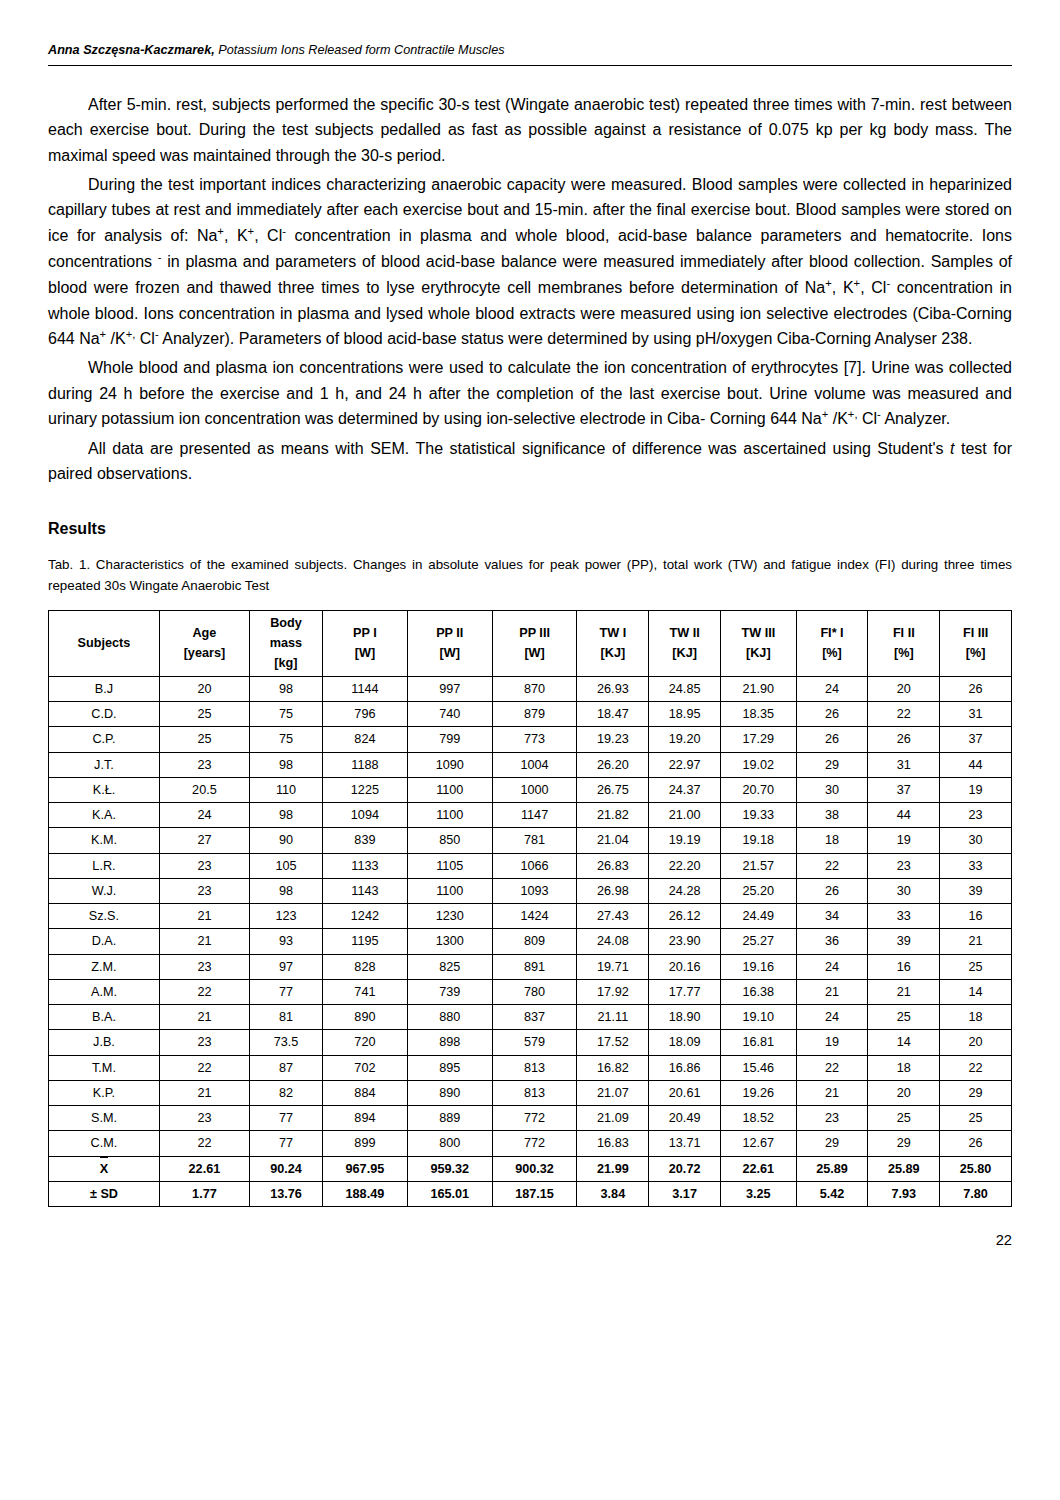Anna Szczęsna-Kaczmarek, Potassium Ions Released form Contractile Muscles
After 5-min. rest, subjects performed the specific 30-s test (Wingate anaerobic test) repeated three times with 7-min. rest between each exercise bout. During the test subjects pedalled as fast as possible against a resistance of 0.075 kp per kg body mass. The maximal speed was maintained through the 30-s period.
During the test important indices characterizing anaerobic capacity were measured. Blood samples were collected in heparinized capillary tubes at rest and immediately after each exercise bout and 15-min. after the final exercise bout. Blood samples were stored on ice for analysis of: Na+, K+, Cl- concentration in plasma and whole blood, acid-base balance parameters and hematocrite. Ions concentrations - in plasma and parameters of blood acid-base balance were measured immediately after blood collection. Samples of blood were frozen and thawed three times to lyse erythrocyte cell membranes before determination of Na+, K+, Cl- concentration in whole blood. Ions concentration in plasma and lysed whole blood extracts were measured using ion selective electrodes (Ciba-Corning 644 Na+ /K+, Cl- Analyzer). Parameters of blood acid-base status were determined by using pH/oxygen Ciba-Corning Analyser 238.
Whole blood and plasma ion concentrations were used to calculate the ion concentration of erythrocytes [7]. Urine was collected during 24 h before the exercise and 1 h, and 24 h after the completion of the last exercise bout. Urine volume was measured and urinary potassium ion concentration was determined by using ion-selective electrode in Ciba- Corning 644 Na+ /K+, Cl- Analyzer.
All data are presented as means with SEM. The statistical significance of difference was ascertained using Student's t test for paired observations.
Results
Tab. 1. Characteristics of the examined subjects. Changes in absolute values for peak power (PP), total work (TW) and fatigue index (FI) during three times repeated 30s Wingate Anaerobic Test
| Subjects | Age [years] | Body mass [kg] | PP I [W] | PP II [W] | PP III [W] | TW I [KJ] | TW II [KJ] | TW III [KJ] | FI* I [%] | FI II [%] | FI III [%] |
| --- | --- | --- | --- | --- | --- | --- | --- | --- | --- | --- | --- |
| B.J | 20 | 98 | 1144 | 997 | 870 | 26.93 | 24.85 | 21.90 | 24 | 20 | 26 |
| C.D. | 25 | 75 | 796 | 740 | 879 | 18.47 | 18.95 | 18.35 | 26 | 22 | 31 |
| C.P. | 25 | 75 | 824 | 799 | 773 | 19.23 | 19.20 | 17.29 | 26 | 26 | 37 |
| J.T. | 23 | 98 | 1188 | 1090 | 1004 | 26.20 | 22.97 | 19.02 | 29 | 31 | 44 |
| K.Ł. | 20.5 | 110 | 1225 | 1100 | 1000 | 26.75 | 24.37 | 20.70 | 30 | 37 | 19 |
| K.A. | 24 | 98 | 1094 | 1100 | 1147 | 21.82 | 21.00 | 19.33 | 38 | 44 | 23 |
| K.M. | 27 | 90 | 839 | 850 | 781 | 21.04 | 19.19 | 19.18 | 18 | 19 | 30 |
| L.R. | 23 | 105 | 1133 | 1105 | 1066 | 26.83 | 22.20 | 21.57 | 22 | 23 | 33 |
| W.J. | 23 | 98 | 1143 | 1100 | 1093 | 26.98 | 24.28 | 25.20 | 26 | 30 | 39 |
| Sz.S. | 21 | 123 | 1242 | 1230 | 1424 | 27.43 | 26.12 | 24.49 | 34 | 33 | 16 |
| D.A. | 21 | 93 | 1195 | 1300 | 809 | 24.08 | 23.90 | 25.27 | 36 | 39 | 21 |
| Z.M. | 23 | 97 | 828 | 825 | 891 | 19.71 | 20.16 | 19.16 | 24 | 16 | 25 |
| A.M. | 22 | 77 | 741 | 739 | 780 | 17.92 | 17.77 | 16.38 | 21 | 21 | 14 |
| B.A. | 21 | 81 | 890 | 880 | 837 | 21.11 | 18.90 | 19.10 | 24 | 25 | 18 |
| J.B. | 23 | 73.5 | 720 | 898 | 579 | 17.52 | 18.09 | 16.81 | 19 | 14 | 20 |
| T.M. | 22 | 87 | 702 | 895 | 813 | 16.82 | 16.86 | 15.46 | 22 | 18 | 22 |
| K.P. | 21 | 82 | 884 | 890 | 813 | 21.07 | 20.61 | 19.26 | 21 | 20 | 29 |
| S.M. | 23 | 77 | 894 | 889 | 772 | 21.09 | 20.49 | 18.52 | 23 | 25 | 25 |
| C.M. | 22 | 77 | 899 | 800 | 772 | 16.83 | 13.71 | 12.67 | 29 | 29 | 26 |
| X | 22.61 | 90.24 | 967.95 | 959.32 | 900.32 | 21.99 | 20.72 | 22.61 | 25.89 | 25.89 | 25.80 |
| ± SD | 1.77 | 13.76 | 188.49 | 165.01 | 187.15 | 3.84 | 3.17 | 3.25 | 5.42 | 7.93 | 7.80 |
22